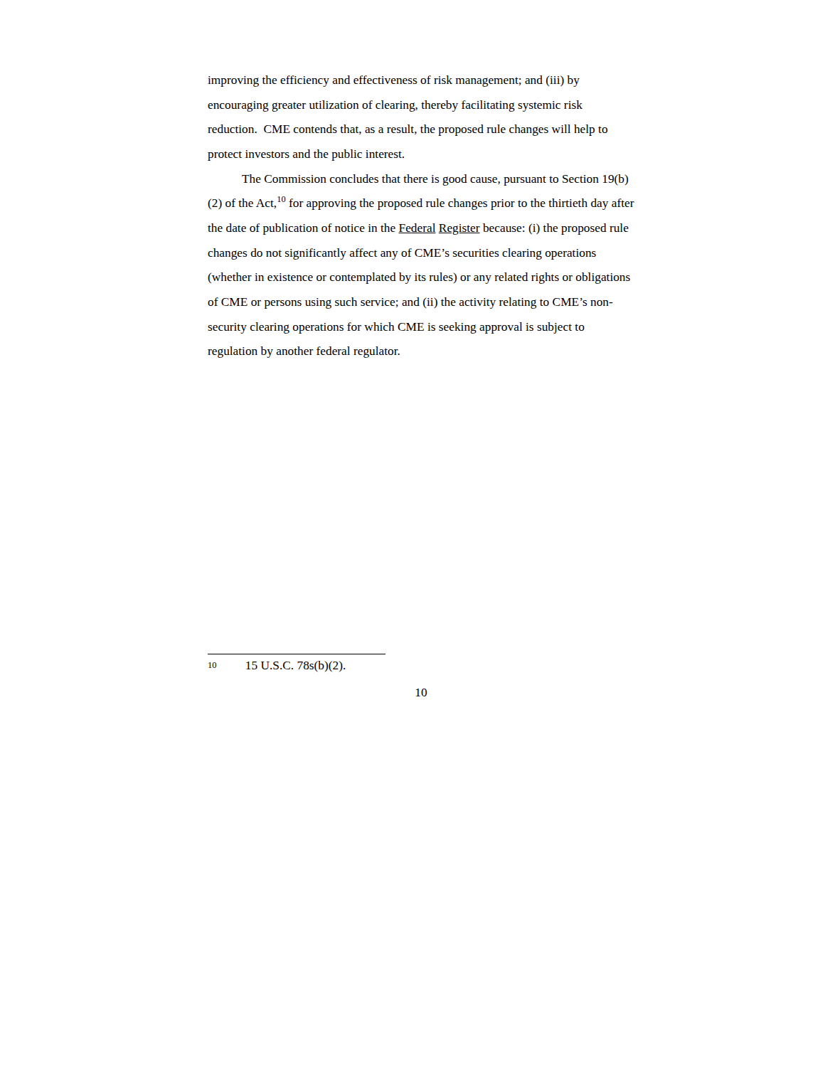improving the efficiency and effectiveness of risk management; and (iii) by encouraging greater utilization of clearing, thereby facilitating systemic risk reduction. CME contends that, as a result, the proposed rule changes will help to protect investors and the public interest.
The Commission concludes that there is good cause, pursuant to Section 19(b)(2) of the Act,10 for approving the proposed rule changes prior to the thirtieth day after the date of publication of notice in the Federal Register because: (i) the proposed rule changes do not significantly affect any of CME’s securities clearing operations (whether in existence or contemplated by its rules) or any related rights or obligations of CME or persons using such service; and (ii) the activity relating to CME’s non-security clearing operations for which CME is seeking approval is subject to regulation by another federal regulator.
10
15 U.S.C. 78s(b)(2).
10